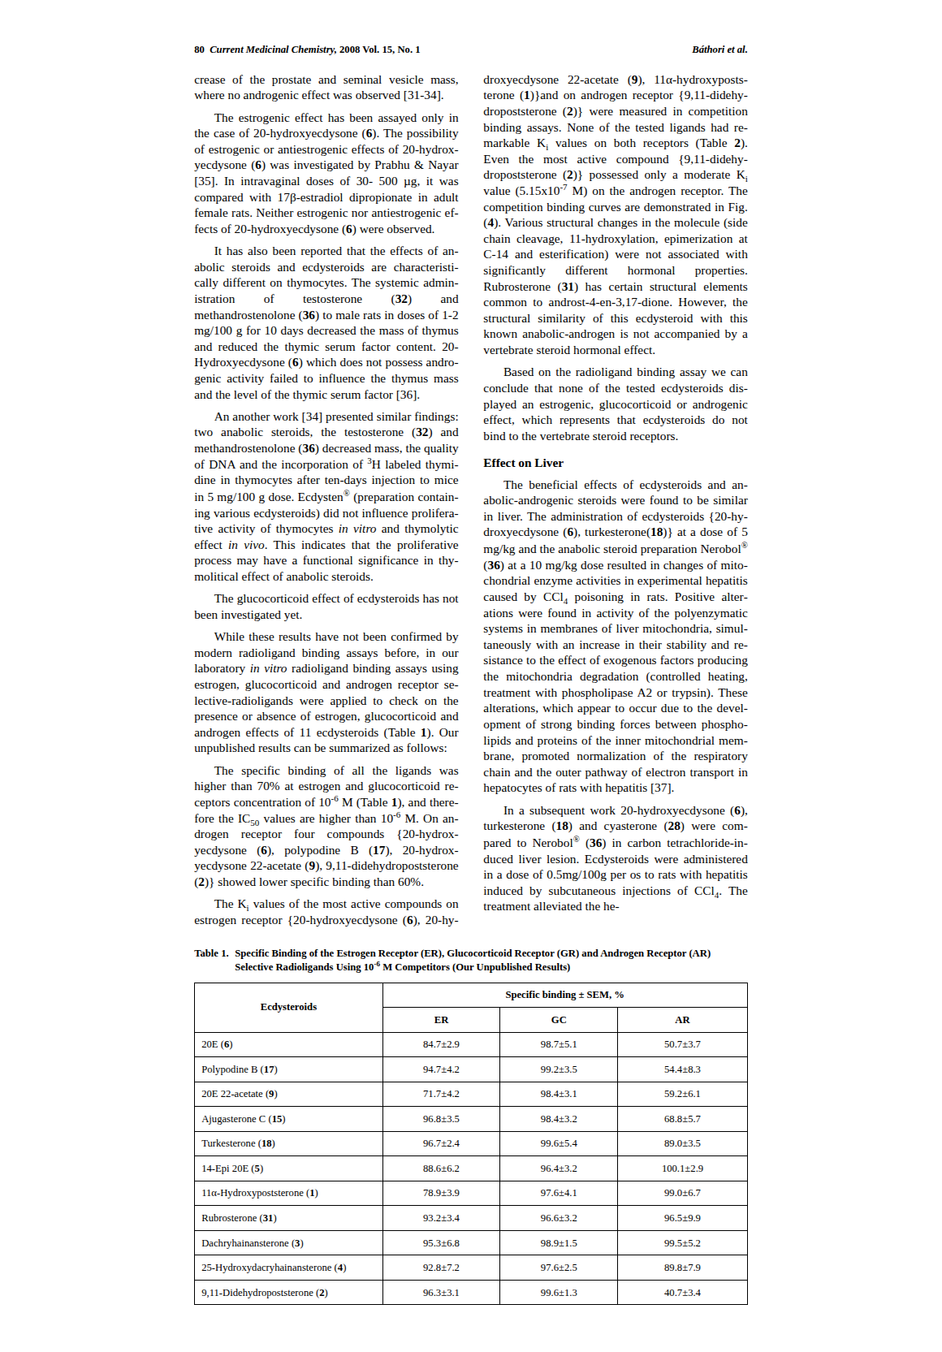80 Current Medicinal Chemistry, 2008 Vol. 15, No. 1
Báthori et al.
crease of the prostate and seminal vesicle mass, where no androgenic effect was observed [31-34].
The estrogenic effect has been assayed only in the case of 20-hydroxyecdysone (6). The possibility of estrogenic or antiestrogenic effects of 20-hydroxyecdysone (6) was investigated by Prabhu & Nayar [35]. In intravaginal doses of 30- 500 µg, it was compared with 17β-estradiol dipropionate in adult female rats. Neither estrogenic nor antiestrogenic effects of 20-hydroxyecdysone (6) were observed.
It has also been reported that the effects of anabolic steroids and ecdysteroids are characteristically different on thymocytes. The systemic administration of testosterone (32) and methandrostenolone (36) to male rats in doses of 1-2 mg/100 g for 10 days decreased the mass of thymus and reduced the thymic serum factor content. 20-Hydroxyecdysone (6) which does not possess androgenic activity failed to influence the thymus mass and the level of the thymic serum factor [36].
An another work [34] presented similar findings: two anabolic steroids, the testosterone (32) and methandrostenolone (36) decreased mass, the quality of DNA and the incorporation of 3H labeled thymidine in thymocytes after ten-days injection to mice in 5 mg/100 g dose. Ecdysten® (preparation containing various ecdysteroids) did not influence proliferative activity of thymocytes in vitro and thymolytic effect in vivo. This indicates that the proliferative process may have a functional significance in thymolitical effect of anabolic steroids.
The glucocorticoid effect of ecdysteroids has not been investigated yet.
While these results have not been confirmed by modern radioligand binding assays before, in our laboratory in vitro radioligand binding assays using estrogen, glucocorticoid and androgen receptor selective-radioligands were applied to check on the presence or absence of estrogen, glucocorticoid and androgen effects of 11 ecdysteroids (Table 1). Our unpublished results can be summarized as follows:
The specific binding of all the ligands was higher than 70% at estrogen and glucocorticoid receptors concentration of 10-6 M (Table 1), and therefore the IC50 values are higher than 10-6 M. On androgen receptor four compounds {20-hydroxyecdysone (6), polypodine B (17), 20-hydroxyecdysone 22-acetate (9), 9,11-didehydropoststerone (2)} showed lower specific binding than 60%.
The Ki values of the most active compounds on estrogen receptor {20-hydroxyecdysone (6), 20-hydroxyecdysone 22-acetate (9), 11α-hydroxypoststerone (1)}and on androgen receptor {9,11-didehydropoststerone (2)} were measured in competition binding assays. None of the tested ligands had remarkable Ki values on both receptors (Table 2). Even the most active compound {9,11-didehydropoststerone (2)} possessed only a moderate Ki value (5.15x10-7 M) on the androgen receptor. The competition binding curves are demonstrated in Fig. (4). Various structural changes in the molecule (side chain cleavage, 11-hydroxylation, epimerization at C-14 and esterification) were not associated with significantly different hormonal properties. Rubrosterone (31) has certain structural elements common to androst-4-en-3,17-dione. However, the structural similarity of this ecdysteroid with this known anabolic-androgen is not accompanied by a vertebrate steroid hormonal effect.
Based on the radioligand binding assay we can conclude that none of the tested ecdysteroids displayed an estrogenic, glucocorticoid or androgenic effect, which represents that ecdysteroids do not bind to the vertebrate steroid receptors.
Effect on Liver
The beneficial effects of ecdysteroids and anabolic-androgenic steroids were found to be similar in liver. The administration of ecdysteroids {20-hydroxyecdysone (6), turkesterone(18)} at a dose of 5 mg/kg and the anabolic steroid preparation Nerobol® (36) at a 10 mg/kg dose resulted in changes of mitochondrial enzyme activities in experimental hepatitis caused by CCl4 poisoning in rats. Positive alterations were found in activity of the polyenzymatic systems in membranes of liver mitochondria, simultaneously with an increase in their stability and resistance to the effect of exogenous factors producing the mitochondria degradation (controlled heating, treatment with phospholipase A2 or trypsin). These alterations, which appear to occur due to the development of strong binding forces between phospholipids and proteins of the inner mitochondrial membrane, promoted normalization of the respiratory chain and the outer pathway of electron transport in hepatocytes of rats with hepatitis [37].
In a subsequent work 20-hydroxyecdysone (6), turkesterone (18) and cyasterone (28) were compared to Nerobol® (36) in carbon tetrachloride-induced liver lesion. Ecdysteroids were administered in a dose of 0.5mg/100g per os to rats with hepatitis induced by subcutaneous injections of CCl4. The treatment alleviated the he-
Table 1. Specific Binding of the Estrogen Receptor (ER), Glucocorticoid Receptor (GR) and Androgen Receptor (AR) Selective Radioligands Using 10-6 M Competitors (Our Unpublished Results)
| Ecdysteroids | Specific binding ± SEM, % |
| --- | --- |
| ER | GC | AR |
| 20E ( 6 ) | 84.7±2.9 | 98.7±5.1 | 50.7±3.7 |
| Polypodine B ( 17 ) | 94.7±4.2 | 99.2±3.5 | 54.4±8.3 |
| 20E 22-acetate ( 9 ) | 71.7±4.2 | 98.4±3.1 | 59.2±6.1 |
| Ajugasterone C ( 15 ) | 96.8±3.5 | 98.4±3.2 | 68.8±5.7 |
| Turkesterone ( 18 ) | 96.7±2.4 | 99.6±5.4 | 89.0±3.5 |
| 14-Epi 20E ( 5 ) | 88.6±6.2 | 96.4±3.2 | 100.1±2.9 |
| 11α-Hydroxypoststerone ( 1 ) | 78.9±3.9 | 97.6±4.1 | 99.0±6.7 |
| Rubrosterone ( 31 ) | 93.2±3.4 | 96.6±3.2 | 96.5±9.9 |
| Dachryhainansterone ( 3 ) | 95.3±6.8 | 98.9±1.5 | 99.5±5.2 |
| 25-Hydroxydacryhainansterone ( 4 ) | 92.8±7.2 | 97.6±2.5 | 89.8±7.9 |
| 9,11-Didehydropoststerone ( 2 ) | 96.3±3.1 | 99.6±1.3 | 40.7±3.4 |